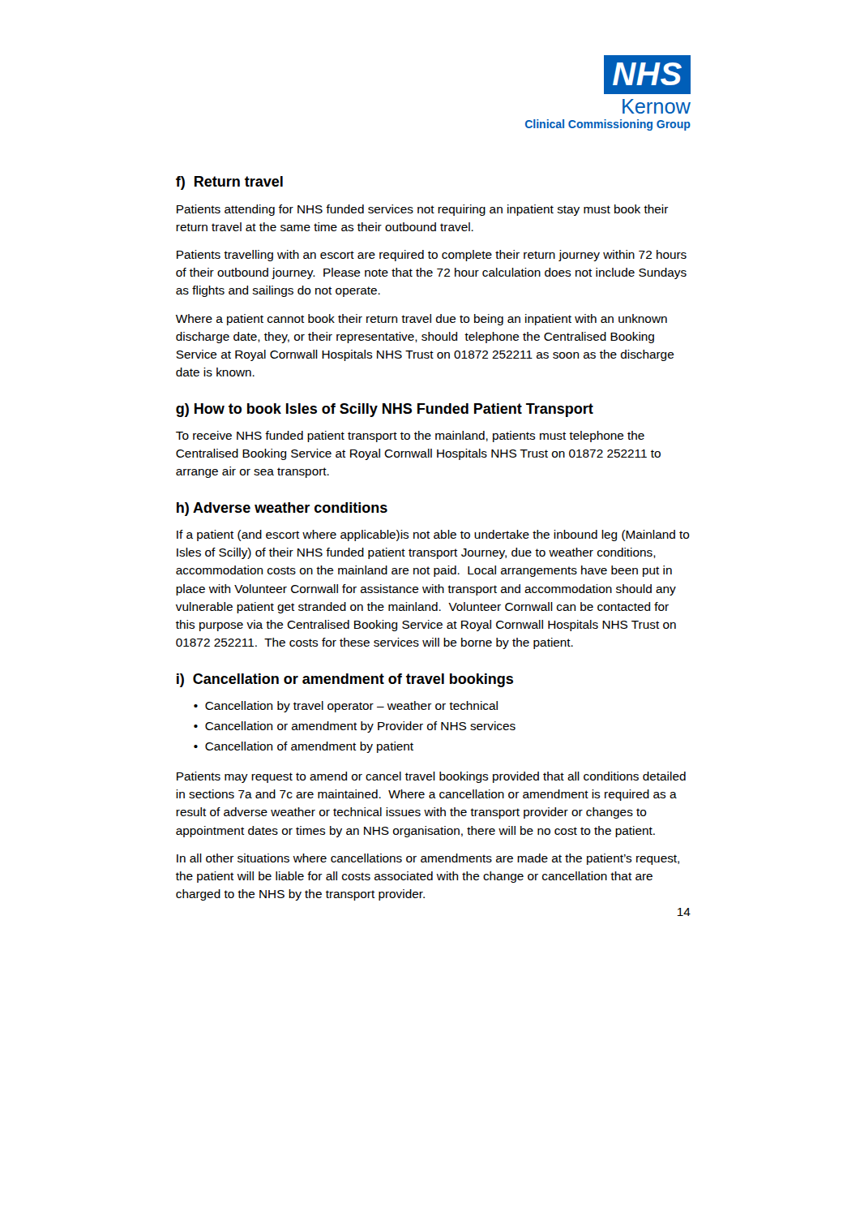NHS
Kernow
Clinical Commissioning Group
f) Return travel
Patients attending for NHS funded services not requiring an inpatient stay must book their return travel at the same time as their outbound travel.
Patients travelling with an escort are required to complete their return journey within 72 hours of their outbound journey. Please note that the 72 hour calculation does not include Sundays as flights and sailings do not operate.
Where a patient cannot book their return travel due to being an inpatient with an unknown discharge date, they, or their representative, should telephone the Centralised Booking Service at Royal Cornwall Hospitals NHS Trust on 01872 252211 as soon as the discharge date is known.
g) How to book Isles of Scilly NHS Funded Patient Transport
To receive NHS funded patient transport to the mainland, patients must telephone the Centralised Booking Service at Royal Cornwall Hospitals NHS Trust on 01872 252211 to arrange air or sea transport.
h) Adverse weather conditions
If a patient (and escort where applicable)is not able to undertake the inbound leg (Mainland to Isles of Scilly) of their NHS funded patient transport Journey, due to weather conditions, accommodation costs on the mainland are not paid. Local arrangements have been put in place with Volunteer Cornwall for assistance with transport and accommodation should any vulnerable patient get stranded on the mainland. Volunteer Cornwall can be contacted for this purpose via the Centralised Booking Service at Royal Cornwall Hospitals NHS Trust on 01872 252211. The costs for these services will be borne by the patient.
i) Cancellation or amendment of travel bookings
Cancellation by travel operator – weather or technical
Cancellation or amendment by Provider of NHS services
Cancellation of amendment by patient
Patients may request to amend or cancel travel bookings provided that all conditions detailed in sections 7a and 7c are maintained. Where a cancellation or amendment is required as a result of adverse weather or technical issues with the transport provider or changes to appointment dates or times by an NHS organisation, there will be no cost to the patient.
In all other situations where cancellations or amendments are made at the patient’s request, the patient will be liable for all costs associated with the change or cancellation that are charged to the NHS by the transport provider.
14